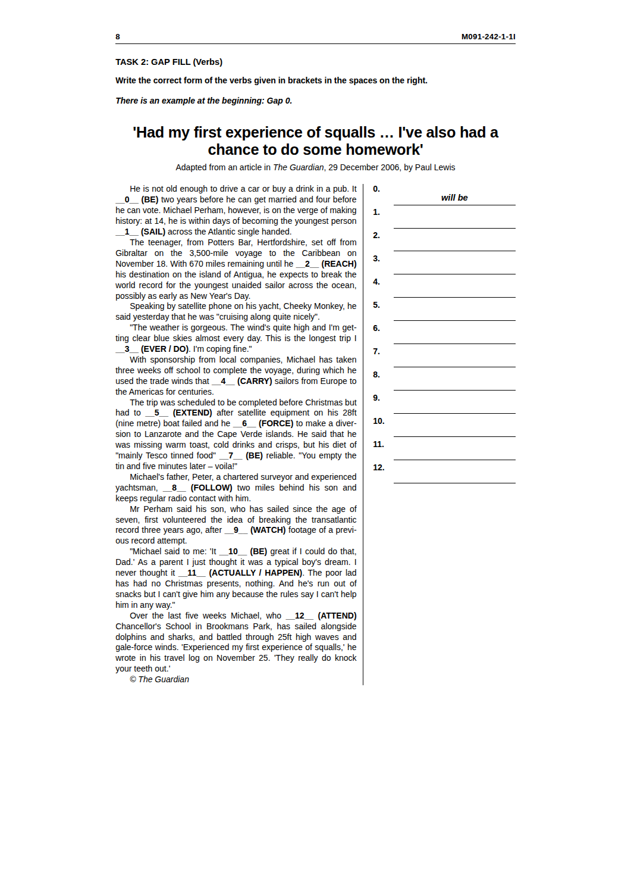8 M091-242-1-1I
TASK 2: GAP FILL (Verbs)
Write the correct form of the verbs given in brackets in the spaces on the right.
There is an example at the beginning: Gap 0.
'Had my first experience of squalls … I've also had a chance to do some homework'
Adapted from an article in The Guardian, 29 December 2006, by Paul Lewis
He is not old enough to drive a car or buy a drink in a pub. It __0__ (BE) two years before he can get married and four before he can vote. Michael Perham, however, is on the verge of making history: at 14, he is within days of becoming the youngest person __1__ (SAIL) across the Atlantic single handed.
The teenager, from Potters Bar, Hertfordshire, set off from Gibraltar on the 3,500-mile voyage to the Caribbean on November 18. With 670 miles remaining until he __2__ (REACH) his destination on the island of Antigua, he expects to break the world record for the youngest unaided sailor across the ocean, possibly as early as New Year's Day.
Speaking by satellite phone on his yacht, Cheeky Monkey, he said yesterday that he was "cruising along quite nicely".
"The weather is gorgeous. The wind's quite high and I'm getting clear blue skies almost every day. This is the longest trip I __3__ (EVER / DO). I'm coping fine."
With sponsorship from local companies, Michael has taken three weeks off school to complete the voyage, during which he used the trade winds that __4__ (CARRY) sailors from Europe to the Americas for centuries.
The trip was scheduled to be completed before Christmas but had to __5__ (EXTEND) after satellite equipment on his 28ft (nine metre) boat failed and he __6__ (FORCE) to make a diversion to Lanzarote and the Cape Verde islands. He said that he was missing warm toast, cold drinks and crisps, but his diet of "mainly Tesco tinned food" __7__ (BE) reliable. "You empty the tin and five minutes later – voila!"
Michael's father, Peter, a chartered surveyor and experienced yachtsman, __8__ (FOLLOW) two miles behind his son and keeps regular radio contact with him.
Mr Perham said his son, who has sailed since the age of seven, first volunteered the idea of breaking the transatlantic record three years ago, after __9__ (WATCH) footage of a previous record attempt.
"Michael said to me: 'It __10__ (BE) great if I could do that, Dad.' As a parent I just thought it was a typical boy's dream. I never thought it __11__ (ACTUALLY / HAPPEN). The poor lad has had no Christmas presents, nothing. And he's run out of snacks but I can't give him any because the rules say I can't help him in any way."
Over the last five weeks Michael, who __12__ (ATTEND) Chancellor's School in Brookmans Park, has sailed alongside dolphins and sharks, and battled through 25ft high waves and gale-force winds. 'Experienced my first experience of squalls,' he wrote in his travel log on November 25. 'They really do knock your teeth out.'
© The Guardian
| 0. | will be |
| 1. | |
| 2. | |
| 3. | |
| 4. | |
| 5. | |
| 6. | |
| 7. | |
| 8. | |
| 9. | |
| 10. | |
| 11. | |
| 12. | |